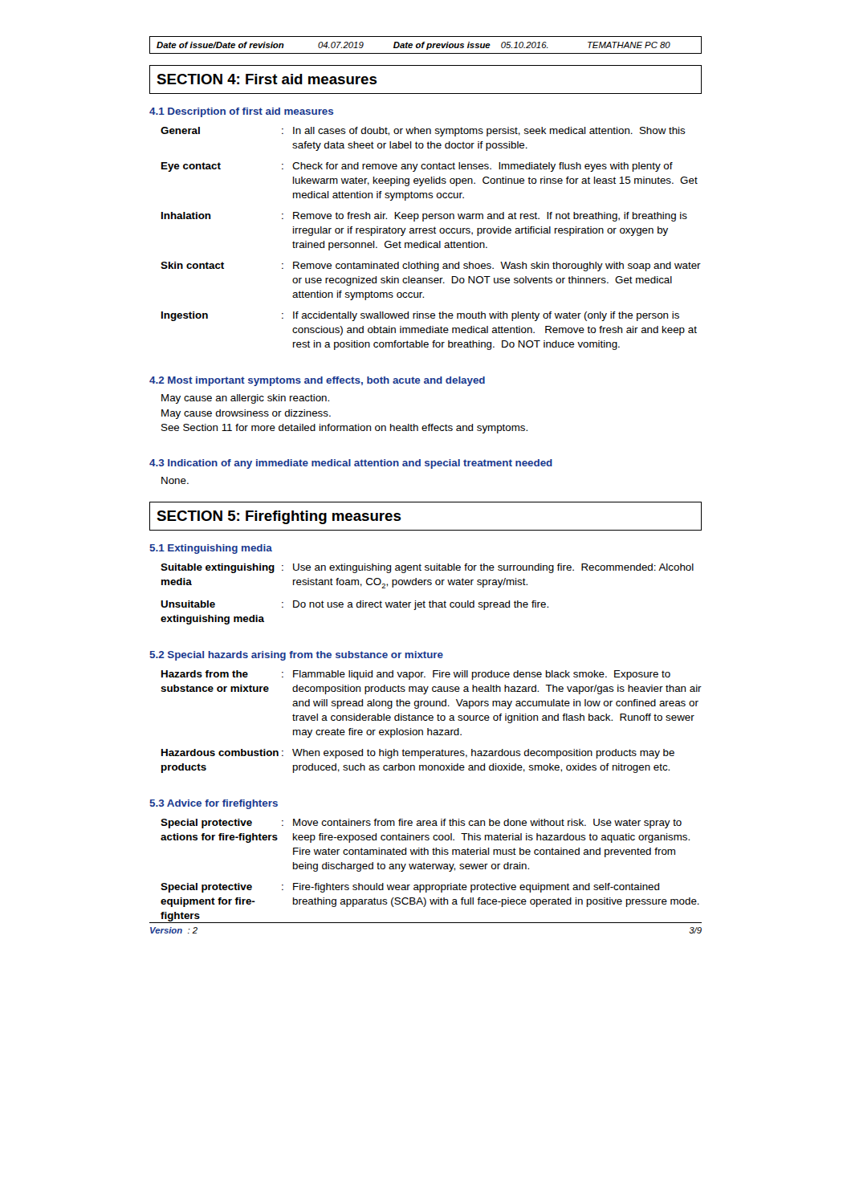| Date of issue/Date of revision | 04.07.2019 | Date of previous issue | 05.10.2016. | TEMATHANE PC 80 |
SECTION 4: First aid measures
4.1 Description of first aid measures
| General | : | In all cases of doubt, or when symptoms persist, seek medical attention. Show this safety data sheet or label to the doctor if possible. |
| Eye contact | : | Check for and remove any contact lenses. Immediately flush eyes with plenty of lukewarm water, keeping eyelids open. Continue to rinse for at least 15 minutes. Get medical attention if symptoms occur. |
| Inhalation | : | Remove to fresh air. Keep person warm and at rest. If not breathing, if breathing is irregular or if respiratory arrest occurs, provide artificial respiration or oxygen by trained personnel. Get medical attention. |
| Skin contact | : | Remove contaminated clothing and shoes. Wash skin thoroughly with soap and water or use recognized skin cleanser. Do NOT use solvents or thinners. Get medical attention if symptoms occur. |
| Ingestion | : | If accidentally swallowed rinse the mouth with plenty of water (only if the person is conscious) and obtain immediate medical attention. Remove to fresh air and keep at rest in a position comfortable for breathing. Do NOT induce vomiting. |
4.2 Most important symptoms and effects, both acute and delayed
May cause an allergic skin reaction.
May cause drowsiness or dizziness.
See Section 11 for more detailed information on health effects and symptoms.
4.3 Indication of any immediate medical attention and special treatment needed
None.
SECTION 5: Firefighting measures
5.1 Extinguishing media
| Suitable extinguishing media | : | Use an extinguishing agent suitable for the surrounding fire. Recommended: Alcohol resistant foam, CO 2 , powders or water spray/mist. |
| Unsuitable extinguishing media | : | Do not use a direct water jet that could spread the fire. |
5.2 Special hazards arising from the substance or mixture
| Hazards from the substance or mixture | : | Flammable liquid and vapor. Fire will produce dense black smoke. Exposure to decomposition products may cause a health hazard. The vapor/gas is heavier than air and will spread along the ground. Vapors may accumulate in low or confined areas or travel a considerable distance to a source of ignition and flash back. Runoff to sewer may create fire or explosion hazard. |
| Hazardous combustion products | : | When exposed to high temperatures, hazardous decomposition products may be produced, such as carbon monoxide and dioxide, smoke, oxides of nitrogen etc. |
5.3 Advice for firefighters
| Special protective actions for fire-fighters | : | Move containers from fire area if this can be done without risk. Use water spray to keep fire-exposed containers cool. This material is hazardous to aquatic organisms. Fire water contaminated with this material must be contained and prevented from being discharged to any waterway, sewer or drain. |
| Special protective equipment for fire-fighters | : | Fire-fighters should wear appropriate protective equipment and self-contained breathing apparatus (SCBA) with a full face-piece operated in positive pressure mode. |
| Version : 2 | 3/9 |